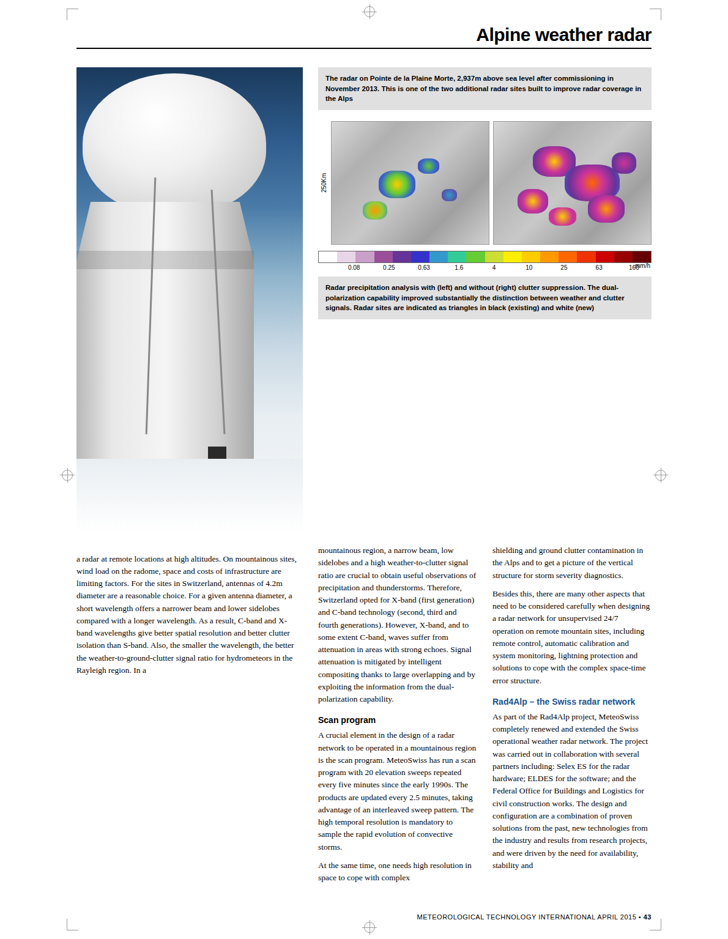Alpine weather radar
The radar on Pointe de la Plaine Morte, 2,937m above sea level after commissioning in November 2013. This is one of the two additional radar sites built to improve radar coverage in the Alps
250Km
0.080.250.631.64102563160
mm/h
Radar precipitation analysis with (left) and without (right) clutter suppression. The dual-polarization capability improved substantially the distinction between weather and clutter signals. Radar sites are indicated as triangles in black (existing) and white (new)
a radar at remote locations at high altitudes. On mountainous sites, wind load on the radome, space and costs of infrastructure are limiting factors. For the sites in Switzerland, antennas of 4.2m diameter are a reasonable choice. For a given antenna diameter, a short wavelength offers a narrower beam and lower sidelobes compared with a longer wavelength. As a result, C-band and X-band wavelengths give better spatial resolution and better clutter isolation than S-band. Also, the smaller the wavelength, the better the weather-to-ground-clutter signal ratio for hydrometeors in the Rayleigh region. In a
mountainous region, a narrow beam, low sidelobes and a high weather-to-clutter signal ratio are crucial to obtain useful observations of precipitation and thunderstorms. Therefore, Switzerland opted for X-band (first generation) and C-band technology (second, third and fourth generations). However, X-band, and to some extent C-band, waves suffer from attenuation in areas with strong echoes. Signal attenuation is mitigated by intelligent compositing thanks to large overlapping and by exploiting the information from the dual-polarization capability.
Scan program
A crucial element in the design of a radar network to be operated in a mountainous region is the scan program. MeteoSwiss has run a scan program with 20 elevation sweeps repeated every five minutes since the early 1990s. The products are updated every 2.5 minutes, taking advantage of an interleaved sweep pattern. The high temporal resolution is mandatory to sample the rapid evolution of convective storms.
At the same time, one needs high resolution in space to cope with complex
shielding and ground clutter contamination in the Alps and to get a picture of the vertical structure for storm severity diagnostics.
Besides this, there are many other aspects that need to be considered carefully when designing a radar network for unsupervised 24/7 operation on remote mountain sites, including remote control, automatic calibration and system monitoring, lightning protection and solutions to cope with the complex space-time error structure.
Rad4Alp – the Swiss radar network
As part of the Rad4Alp project, MeteoSwiss completely renewed and extended the Swiss operational weather radar network. The project was carried out in collaboration with several partners including: Selex ES for the radar hardware; ELDES for the software; and the Federal Office for Buildings and Logistics for civil construction works. The design and configuration are a combination of proven solutions from the past, new technologies from the industry and results from research projects, and were driven by the need for availability, stability and
METEOROLOGICAL TECHNOLOGY INTERNATIONAL APRIL 2015 • 43